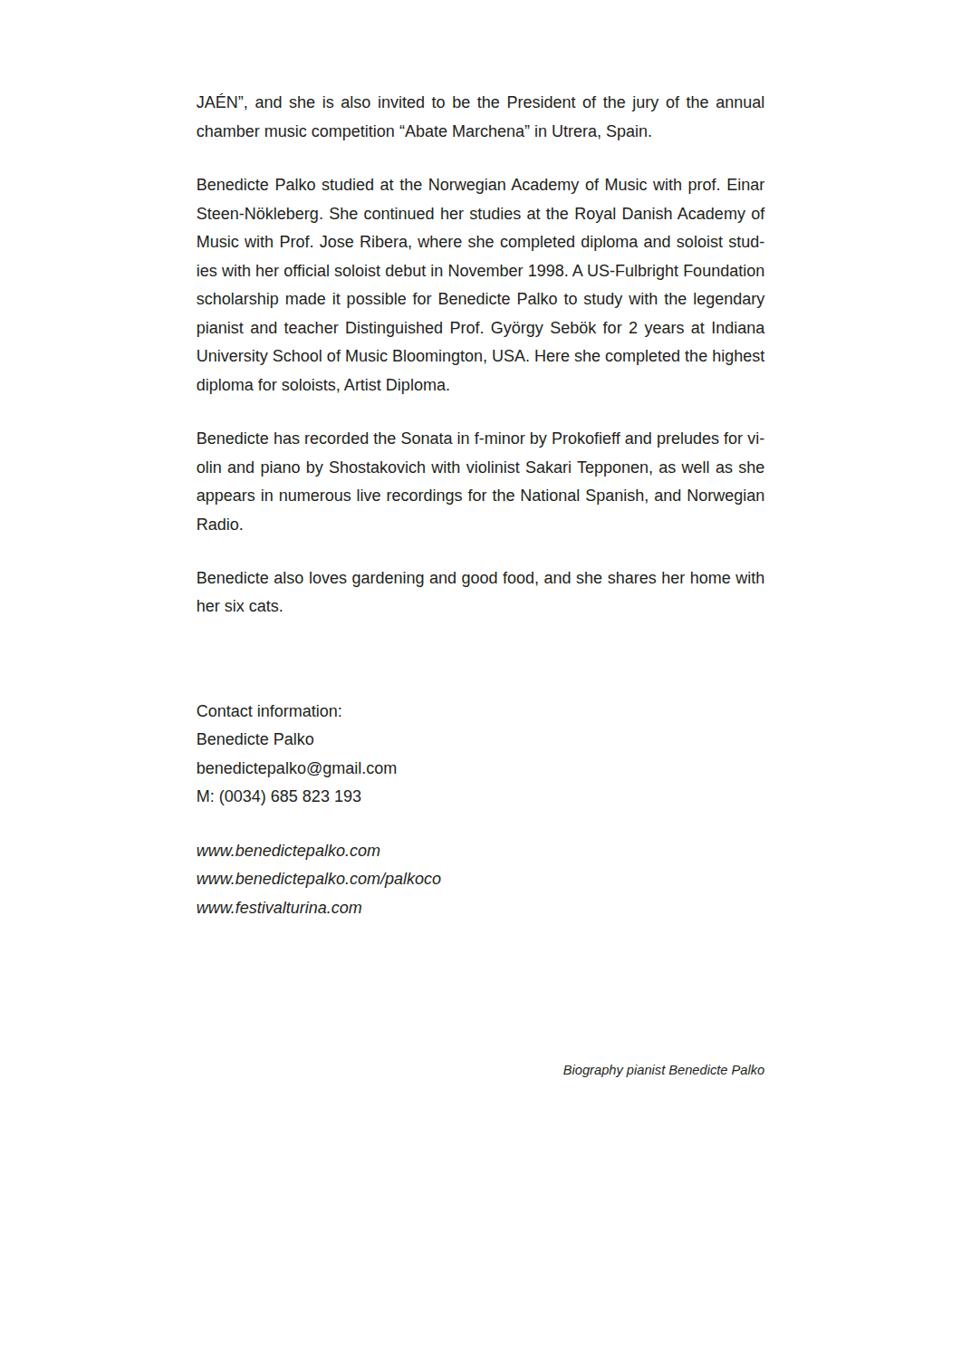JAÉN”, and she is also invited to be the President of the jury of the annual chamber music competition “Abate Marchena” in Utrera, Spain.
Benedicte Palko studied at the Norwegian Academy of Music with prof. Einar Steen-Nökleberg. She continued her studies at the Royal Danish Academy of Music with Prof. Jose Ribera, where she completed diploma and soloist studies with her official soloist debut in November 1998. A US-Fulbright Foundation scholarship made it possible for Benedicte Palko to study with the legendary pianist and teacher Distinguished Prof. György Sebök for 2 years at Indiana University School of Music Bloomington, USA. Here she completed the highest diploma for soloists, Artist Diploma.
Benedicte has recorded the Sonata in f-minor by Prokofieff and preludes for violin and piano by Shostakovich with violinist Sakari Tepponen, as well as she appears in numerous live recordings for the National Spanish, and Norwegian Radio.
Benedicte also loves gardening and good food, and she shares her home with her six cats.
Contact information:
Benedicte Palko
benedictepalko@gmail.com
M: (0034) 685 823 193
www.benedictepalko.com
www.benedictepalko.com/palkoco
www.festivalturina.com
Biography pianist Benedicte Palko